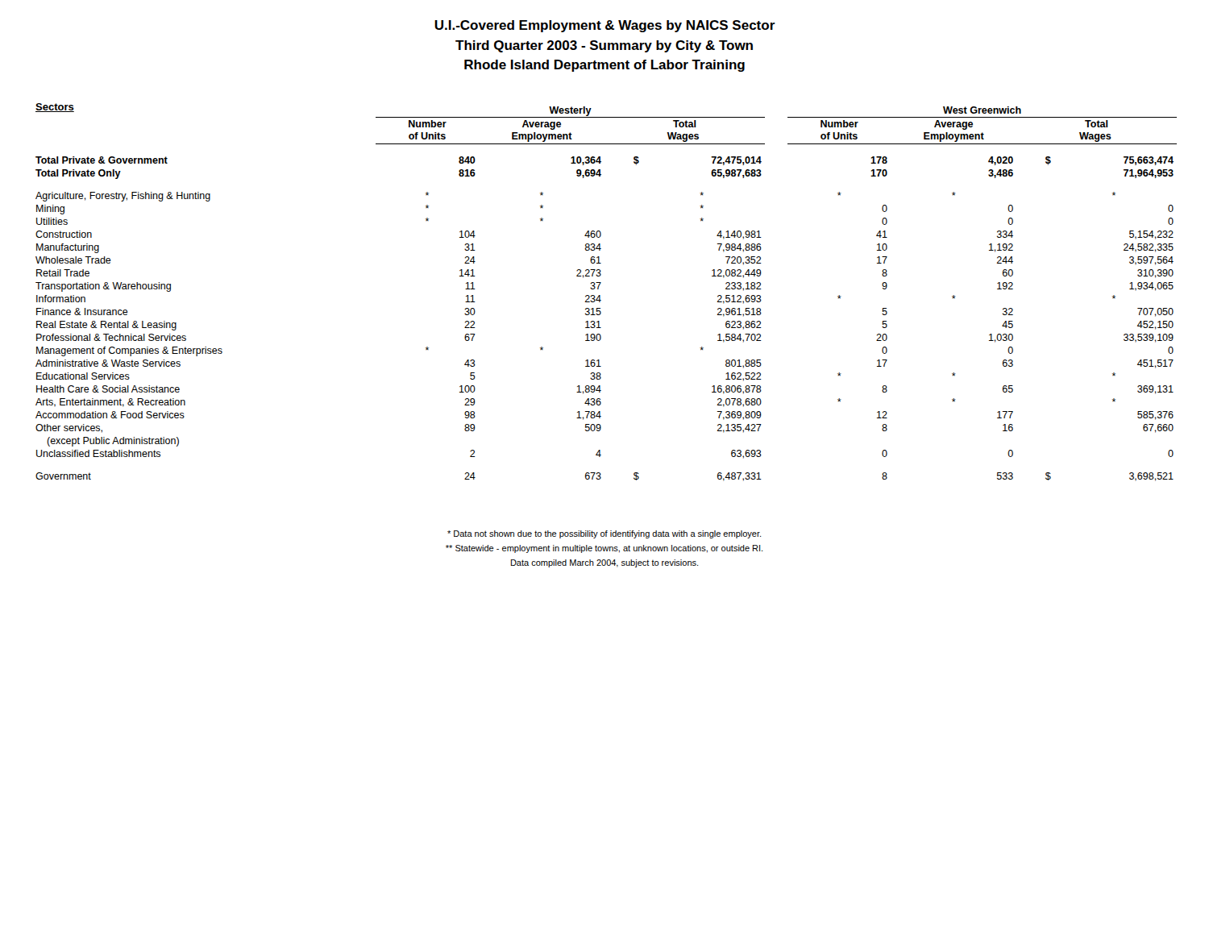U.I.-Covered Employment & Wages by NAICS Sector
Third Quarter 2003 - Summary by City & Town
Rhode Island Department of Labor Training
| Sectors | Westerly | | West Greenwich |
| | Number of Units | Average Employment | Total Wages | | Number of Units | Average Employment | Total Wages |
| Total Private & Government | 840 | 10,364 | $ | 72,475,014 | | 178 | 4,020 | $ | 75,663,474 |
| Total Private Only | 816 | 9,694 | | 65,987,683 | | 170 | 3,486 | | 71,964,953 |
| Agriculture, Forestry, Fishing & Hunting | * | * | | * | | * | * | | * |
| Mining | * | * | | * | | 0 | 0 | | 0 |
| Utilities | * | * | | * | | 0 | 0 | | 0 |
| Construction | 104 | 460 | | 4,140,981 | | 41 | 334 | | 5,154,232 |
| Manufacturing | 31 | 834 | | 7,984,886 | | 10 | 1,192 | | 24,582,335 |
| Wholesale Trade | 24 | 61 | | 720,352 | | 17 | 244 | | 3,597,564 |
| Retail Trade | 141 | 2,273 | | 12,082,449 | | 8 | 60 | | 310,390 |
| Transportation & Warehousing | 11 | 37 | | 233,182 | | 9 | 192 | | 1,934,065 |
| Information | 11 | 234 | | 2,512,693 | | * | * | | * |
| Finance & Insurance | 30 | 315 | | 2,961,518 | | 5 | 32 | | 707,050 |
| Real Estate & Rental & Leasing | 22 | 131 | | 623,862 | | 5 | 45 | | 452,150 |
| Professional & Technical Services | 67 | 190 | | 1,584,702 | | 20 | 1,030 | | 33,539,109 |
| Management of Companies & Enterprises | * | * | | * | | 0 | 0 | | 0 |
| Administrative & Waste Services | 43 | 161 | | 801,885 | | 17 | 63 | | 451,517 |
| Educational Services | 5 | 38 | | 162,522 | | * | * | | * |
| Health Care & Social Assistance | 100 | 1,894 | | 16,806,878 | | 8 | 65 | | 369,131 |
| Arts, Entertainment, & Recreation | 29 | 436 | | 2,078,680 | | * | * | | * |
| Accommodation & Food Services | 98 | 1,784 | | 7,369,809 | | 12 | 177 | | 585,376 |
| Other services, | 89 | 509 | | 2,135,427 | | 8 | 16 | | 67,660 |
| (except Public Administration) | | | | | | | | | |
| Unclassified Establishments | 2 | 4 | | 63,693 | | 0 | 0 | | 0 |
| Government | 24 | 673 | $ | 6,487,331 | | 8 | 533 | $ | 3,698,521 |
* Data not shown due to the possibility of identifying data with a single employer.
** Statewide - employment in multiple towns, at unknown locations, or outside RI.
Data compiled March 2004, subject to revisions.